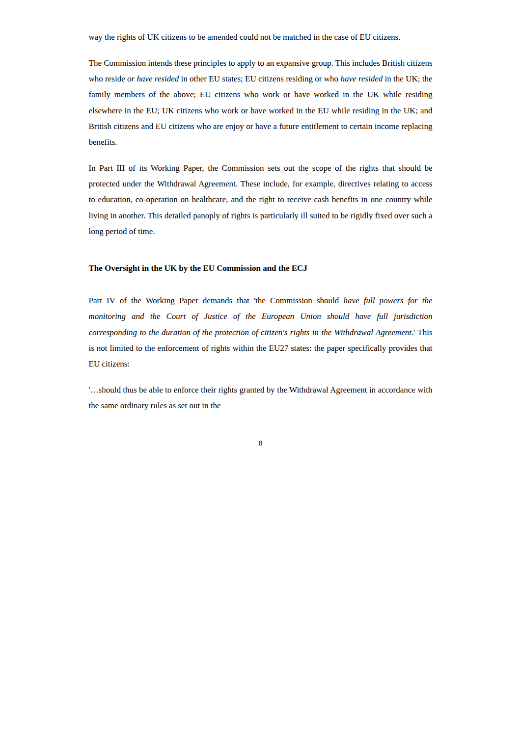way the rights of UK citizens to be amended could not be matched in the case of EU citizens.
The Commission intends these principles to apply to an expansive group. This includes British citizens who reside or have resided in other EU states; EU citizens residing or who have resided in the UK; the family members of the above; EU citizens who work or have worked in the UK while residing elsewhere in the EU; UK citizens who work or have worked in the EU while residing in the UK; and British citizens and EU citizens who are enjoy or have a future entitlement to certain income replacing benefits.
In Part III of its Working Paper, the Commission sets out the scope of the rights that should be protected under the Withdrawal Agreement. These include, for example, directives relating to access to education, co-operation on healthcare, and the right to receive cash benefits in one country while living in another. This detailed panoply of rights is particularly ill suited to be rigidly fixed over such a long period of time.
The Oversight in the UK by the EU Commission and the ECJ
Part IV of the Working Paper demands that 'the Commission should have full powers for the monitoring and the Court of Justice of the European Union should have full jurisdiction corresponding to the duration of the protection of citizen's rights in the Withdrawal Agreement.' This is not limited to the enforcement of rights within the EU27 states: the paper specifically provides that EU citizens:
'…should thus be able to enforce their rights granted by the Withdrawal Agreement in accordance with the same ordinary rules as set out in the
8